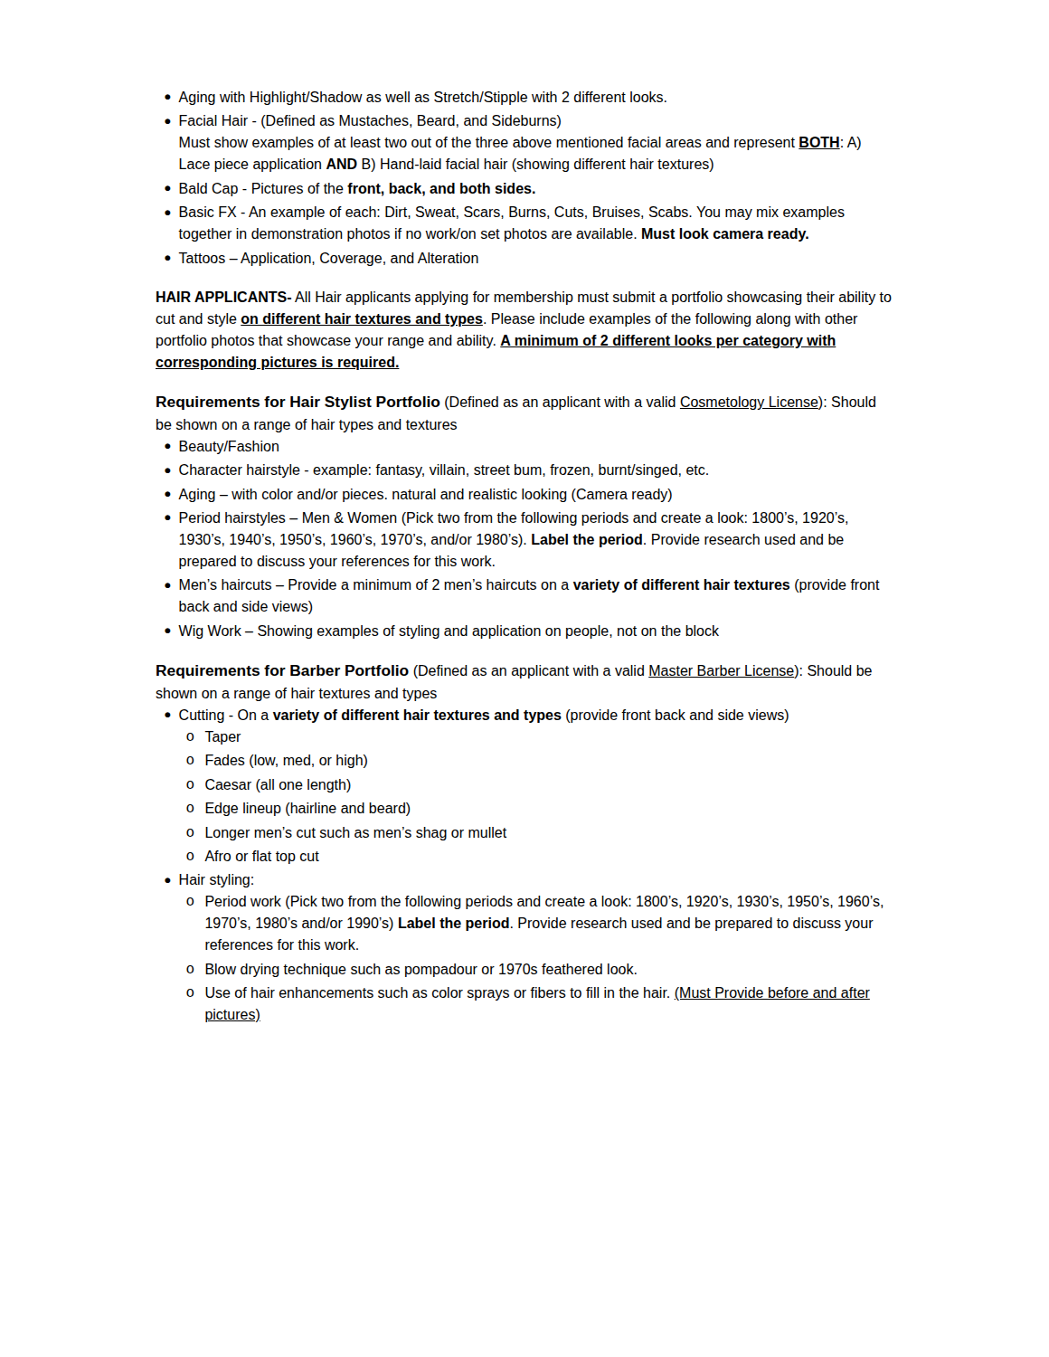Aging with Highlight/Shadow as well as Stretch/Stipple with 2 different looks.
Facial Hair - (Defined as Mustaches, Beard, and Sideburns)
Must show examples of at least two out of the three above mentioned facial areas and represent BOTH: A) Lace piece application AND B) Hand-laid facial hair (showing different hair textures)
Bald Cap - Pictures of the front, back, and both sides.
Basic FX - An example of each: Dirt, Sweat, Scars, Burns, Cuts, Bruises, Scabs. You may mix examples together in demonstration photos if no work/on set photos are available. Must look camera ready.
Tattoos – Application, Coverage, and Alteration
HAIR APPLICANTS- All Hair applicants applying for membership must submit a portfolio showcasing their ability to cut and style on different hair textures and types. Please include examples of the following along with other portfolio photos that showcase your range and ability. A minimum of 2 different looks per category with corresponding pictures is required.
Requirements for Hair Stylist Portfolio (Defined as an applicant with a valid Cosmetology License): Should be shown on a range of hair types and textures
Beauty/Fashion
Character hairstyle - example: fantasy, villain, street bum, frozen, burnt/singed, etc.
Aging – with color and/or pieces. natural and realistic looking (Camera ready)
Period hairstyles – Men & Women (Pick two from the following periods and create a look: 1800’s, 1920’s, 1930’s, 1940’s, 1950’s, 1960’s, 1970’s, and/or 1980’s). Label the period. Provide research used and be prepared to discuss your references for this work.
Men’s haircuts – Provide a minimum of 2 men’s haircuts on a variety of different hair textures (provide front back and side views)
Wig Work – Showing examples of styling and application on people, not on the block
Requirements for Barber Portfolio (Defined as an applicant with a valid Master Barber License): Should be shown on a range of hair textures and types
Cutting - On a variety of different hair textures and types (provide front back and side views)
Taper
Fades (low, med, or high)
Caesar (all one length)
Edge lineup (hairline and beard)
Longer men’s cut such as men’s shag or mullet
Afro or flat top cut
Hair styling:
Period work (Pick two from the following periods and create a look: 1800’s, 1920’s, 1930’s, 1950’s, 1960’s, 1970’s, 1980’s and/or 1990’s) Label the period. Provide research used and be prepared to discuss your references for this work.
Blow drying technique such as pompadour or 1970s feathered look.
Use of hair enhancements such as color sprays or fibers to fill in the hair. (Must Provide before and after pictures)